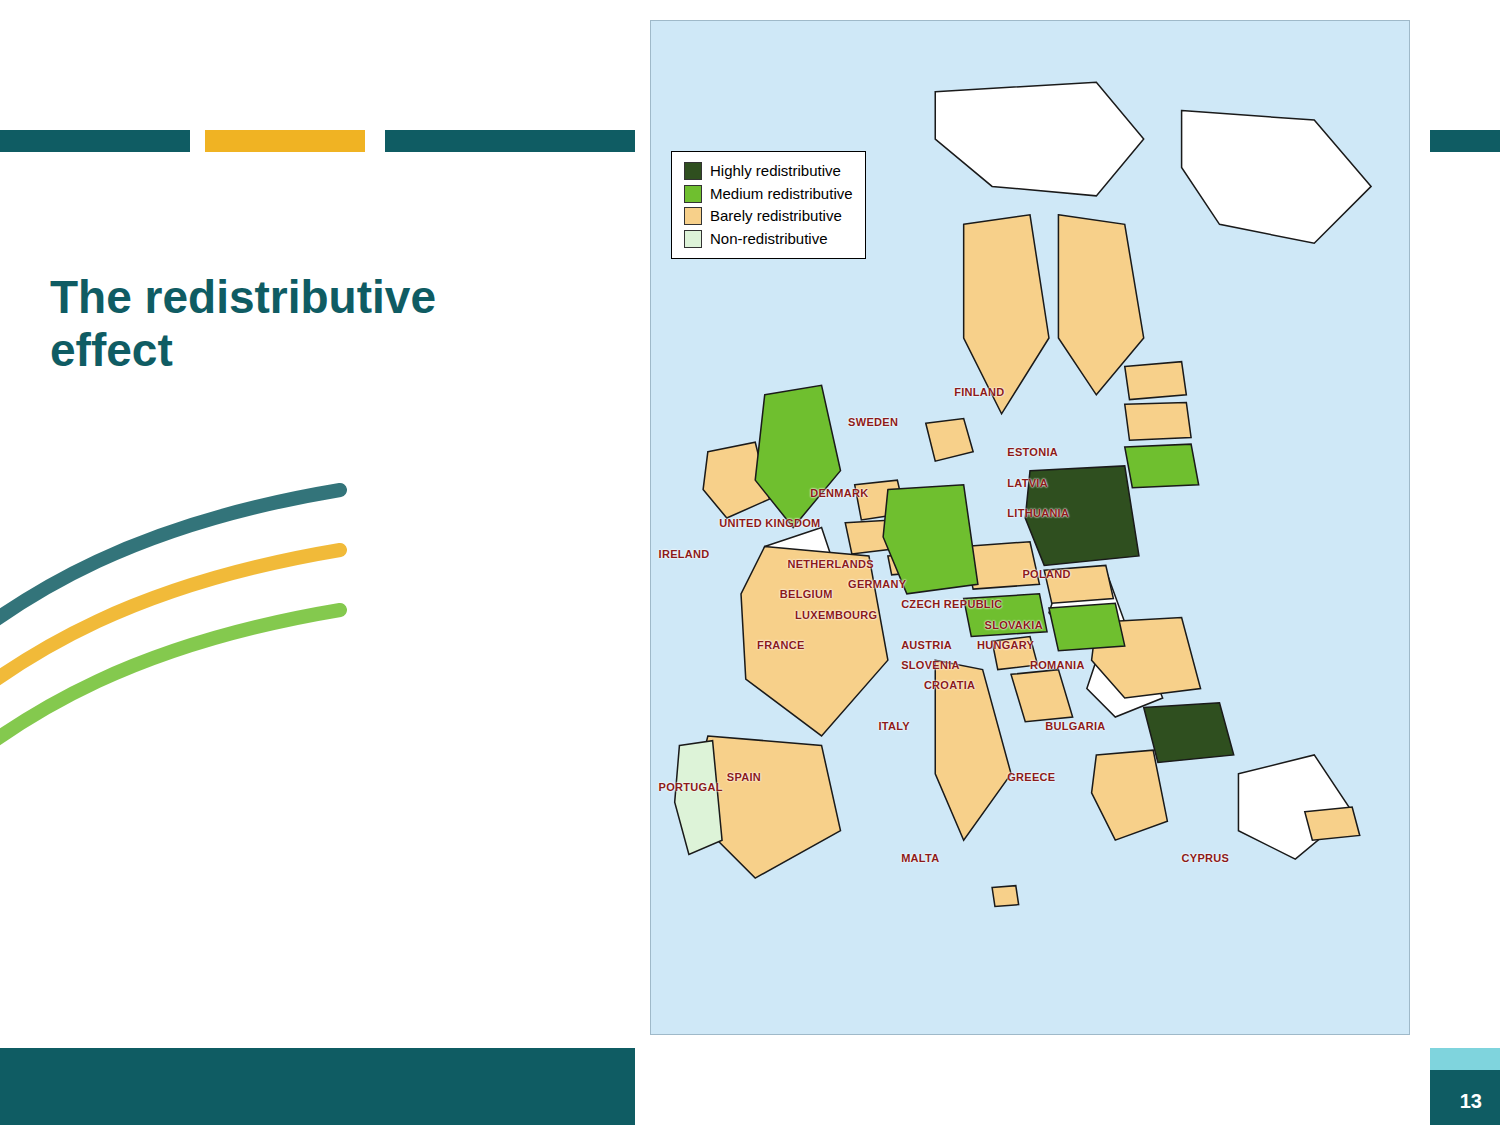The redistributive
effect
Highly redistributive
Medium redistributive
Barely redistributive
Non-redistributive
FINLAND
SWEDEN
ESTONIA
LATVIA
LITHUANIA
DENMARK
UNITED KINGDOM
IRELAND
NETHERLANDS
BELGIUM
LUXEMBOURG
GERMANY
CZECH REPUBLIC
POLAND
SLOVAKIA
AUSTRIA
HUNGARY
SLOVENIA
CROATIA
ROMANIA
BULGARIA
FRANCE
ITALY
SPAIN
PORTUGAL
GREECE
MALTA
CYPRUS
13